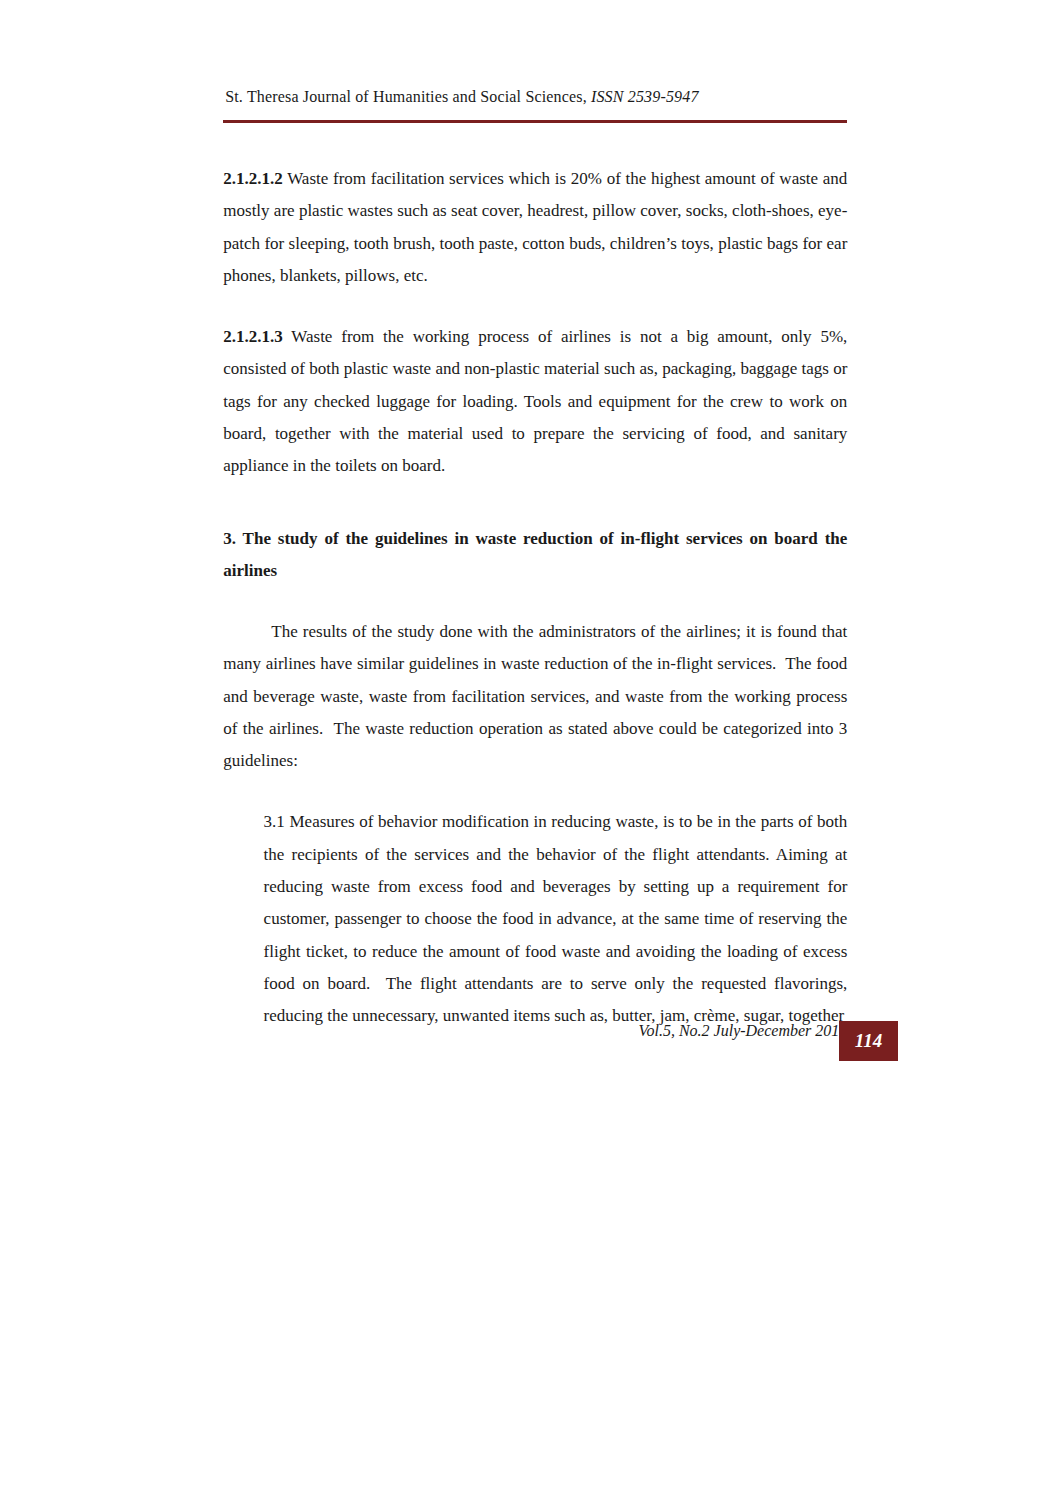St. Theresa Journal of Humanities and Social Sciences, ISSN 2539-5947
2.1.2.1.2 Waste from facilitation services which is 20% of the highest amount of waste and mostly are plastic wastes such as seat cover, headrest, pillow cover, socks, cloth-shoes, eye-patch for sleeping, tooth brush, tooth paste, cotton buds, children’s toys, plastic bags for ear phones, blankets, pillows, etc.
2.1.2.1.3 Waste from the working process of airlines is not a big amount, only 5%, consisted of both plastic waste and non-plastic material such as, packaging, baggage tags or tags for any checked luggage for loading. Tools and equipment for the crew to work on board, together with the material used to prepare the servicing of food, and sanitary appliance in the toilets on board.
3. The study of the guidelines in waste reduction of in-flight services on board the airlines
The results of the study done with the administrators of the airlines; it is found that many airlines have similar guidelines in waste reduction of the in-flight services. The food and beverage waste, waste from facilitation services, and waste from the working process of the airlines. The waste reduction operation as stated above could be categorized into 3 guidelines:
3.1 Measures of behavior modification in reducing waste, is to be in the parts of both the recipients of the services and the behavior of the flight attendants. Aiming at reducing waste from excess food and beverages by setting up a requirement for customer, passenger to choose the food in advance, at the same time of reserving the flight ticket, to reduce the amount of food waste and avoiding the loading of excess food on board. The flight attendants are to serve only the requested flavorings, reducing the unnecessary, unwanted items such as, butter, jam, crème, sugar, together
Vol.5, No.2 July-December 2019
114